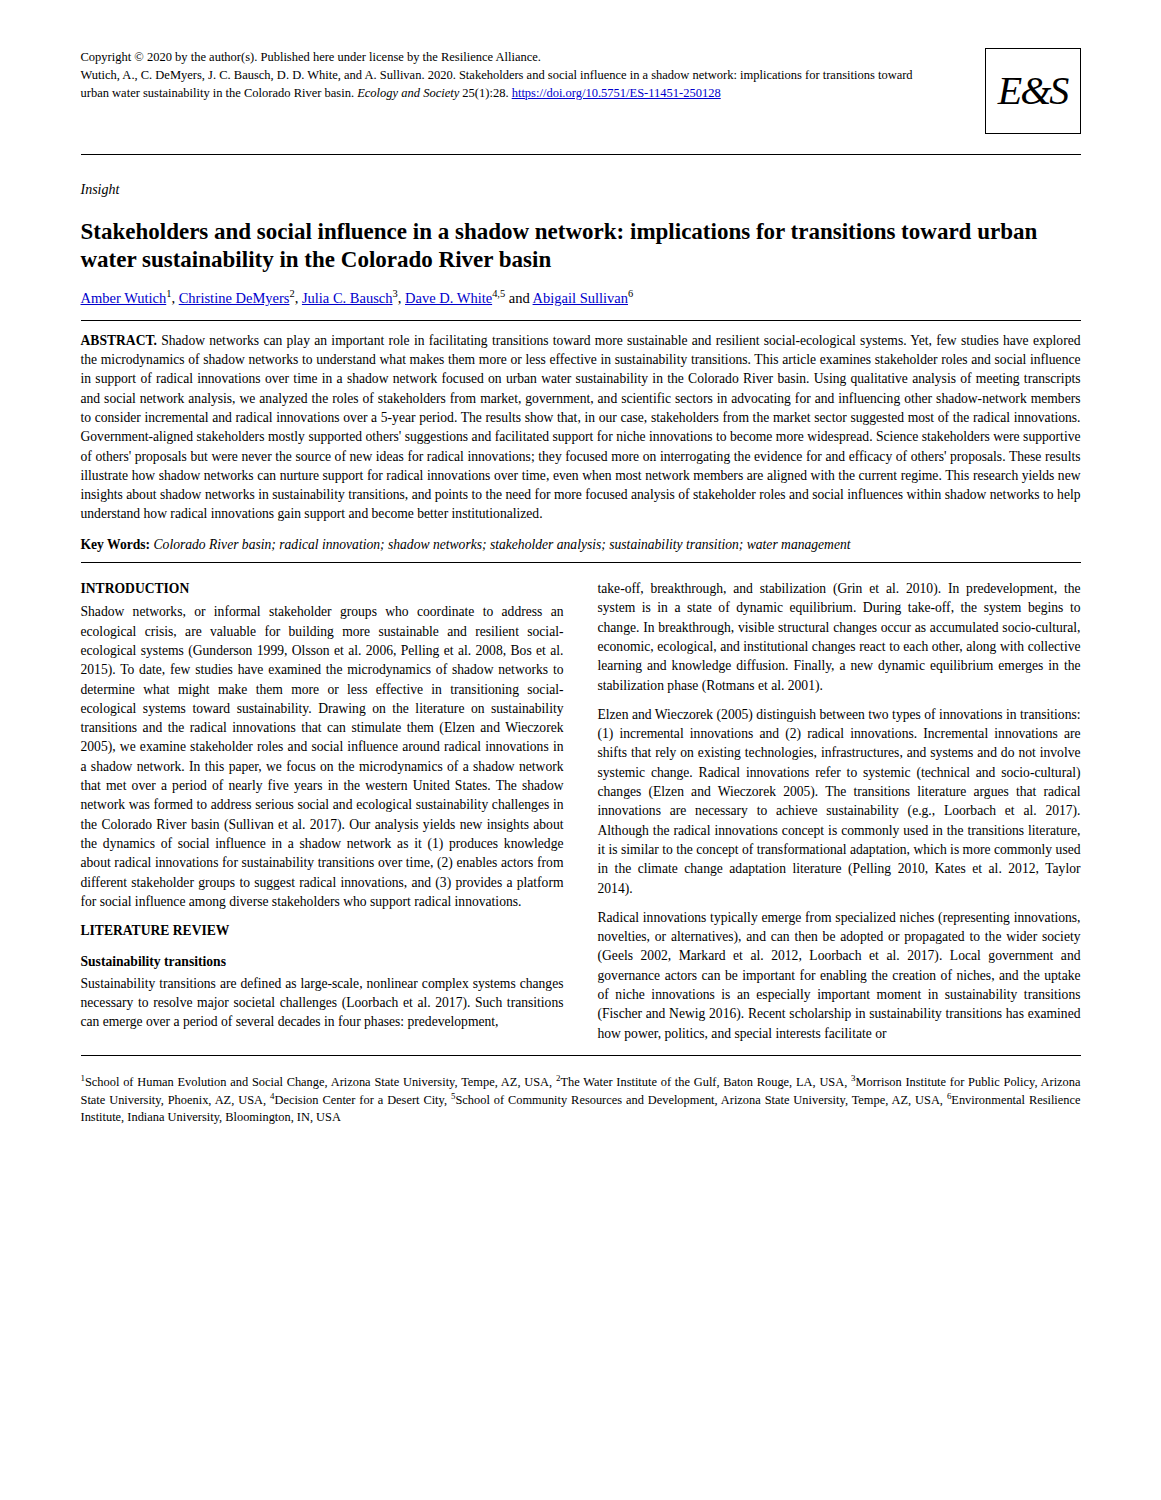E&S
Copyright © 2020 by the author(s). Published here under license by the Resilience Alliance.
Wutich, A., C. DeMyers, J. C. Bausch, D. D. White, and A. Sullivan. 2020. Stakeholders and social influence in a shadow network: implications for transitions toward urban water sustainability in the Colorado River basin. Ecology and Society 25(1):28. https://doi.org/10.5751/ES-11451-250128
Insight
Stakeholders and social influence in a shadow network: implications for transitions toward urban water sustainability in the Colorado River basin
Amber Wutich1, Christine DeMyers2, Julia C. Bausch3, Dave D. White4,5 and Abigail Sullivan6
ABSTRACT. Shadow networks can play an important role in facilitating transitions toward more sustainable and resilient social-ecological systems. Yet, few studies have explored the microdynamics of shadow networks to understand what makes them more or less effective in sustainability transitions. This article examines stakeholder roles and social influence in support of radical innovations over time in a shadow network focused on urban water sustainability in the Colorado River basin. Using qualitative analysis of meeting transcripts and social network analysis, we analyzed the roles of stakeholders from market, government, and scientific sectors in advocating for and influencing other shadow-network members to consider incremental and radical innovations over a 5-year period. The results show that, in our case, stakeholders from the market sector suggested most of the radical innovations. Government-aligned stakeholders mostly supported others' suggestions and facilitated support for niche innovations to become more widespread. Science stakeholders were supportive of others' proposals but were never the source of new ideas for radical innovations; they focused more on interrogating the evidence for and efficacy of others' proposals. These results illustrate how shadow networks can nurture support for radical innovations over time, even when most network members are aligned with the current regime. This research yields new insights about shadow networks in sustainability transitions, and points to the need for more focused analysis of stakeholder roles and social influences within shadow networks to help understand how radical innovations gain support and become better institutionalized.
Key Words: Colorado River basin; radical innovation; shadow networks; stakeholder analysis; sustainability transition; water management
INTRODUCTION
Shadow networks, or informal stakeholder groups who coordinate to address an ecological crisis, are valuable for building more sustainable and resilient social-ecological systems (Gunderson 1999, Olsson et al. 2006, Pelling et al. 2008, Bos et al. 2015). To date, few studies have examined the microdynamics of shadow networks to determine what might make them more or less effective in transitioning social-ecological systems toward sustainability. Drawing on the literature on sustainability transitions and the radical innovations that can stimulate them (Elzen and Wieczorek 2005), we examine stakeholder roles and social influence around radical innovations in a shadow network. In this paper, we focus on the microdynamics of a shadow network that met over a period of nearly five years in the western United States. The shadow network was formed to address serious social and ecological sustainability challenges in the Colorado River basin (Sullivan et al. 2017). Our analysis yields new insights about the dynamics of social influence in a shadow network as it (1) produces knowledge about radical innovations for sustainability transitions over time, (2) enables actors from different stakeholder groups to suggest radical innovations, and (3) provides a platform for social influence among diverse stakeholders who support radical innovations.
LITERATURE REVIEW
Sustainability transitions
Sustainability transitions are defined as large-scale, nonlinear complex systems changes necessary to resolve major societal challenges (Loorbach et al. 2017). Such transitions can emerge over a period of several decades in four phases: predevelopment,
take-off, breakthrough, and stabilization (Grin et al. 2010). In predevelopment, the system is in a state of dynamic equilibrium. During take-off, the system begins to change. In breakthrough, visible structural changes occur as accumulated socio-cultural, economic, ecological, and institutional changes react to each other, along with collective learning and knowledge diffusion. Finally, a new dynamic equilibrium emerges in the stabilization phase (Rotmans et al. 2001).
Elzen and Wieczorek (2005) distinguish between two types of innovations in transitions: (1) incremental innovations and (2) radical innovations. Incremental innovations are shifts that rely on existing technologies, infrastructures, and systems and do not involve systemic change. Radical innovations refer to systemic (technical and socio-cultural) changes (Elzen and Wieczorek 2005). The transitions literature argues that radical innovations are necessary to achieve sustainability (e.g., Loorbach et al. 2017). Although the radical innovations concept is commonly used in the transitions literature, it is similar to the concept of transformational adaptation, which is more commonly used in the climate change adaptation literature (Pelling 2010, Kates et al. 2012, Taylor 2014).
Radical innovations typically emerge from specialized niches (representing innovations, novelties, or alternatives), and can then be adopted or propagated to the wider society (Geels 2002, Markard et al. 2012, Loorbach et al. 2017). Local government and governance actors can be important for enabling the creation of niches, and the uptake of niche innovations is an especially important moment in sustainability transitions (Fischer and Newig 2016). Recent scholarship in sustainability transitions has examined how power, politics, and special interests facilitate or
1School of Human Evolution and Social Change, Arizona State University, Tempe, AZ, USA, 2The Water Institute of the Gulf, Baton Rouge, LA, USA, 3Morrison Institute for Public Policy, Arizona State University, Phoenix, AZ, USA, 4Decision Center for a Desert City, 5School of Community Resources and Development, Arizona State University, Tempe, AZ, USA, 6Environmental Resilience Institute, Indiana University, Bloomington, IN, USA